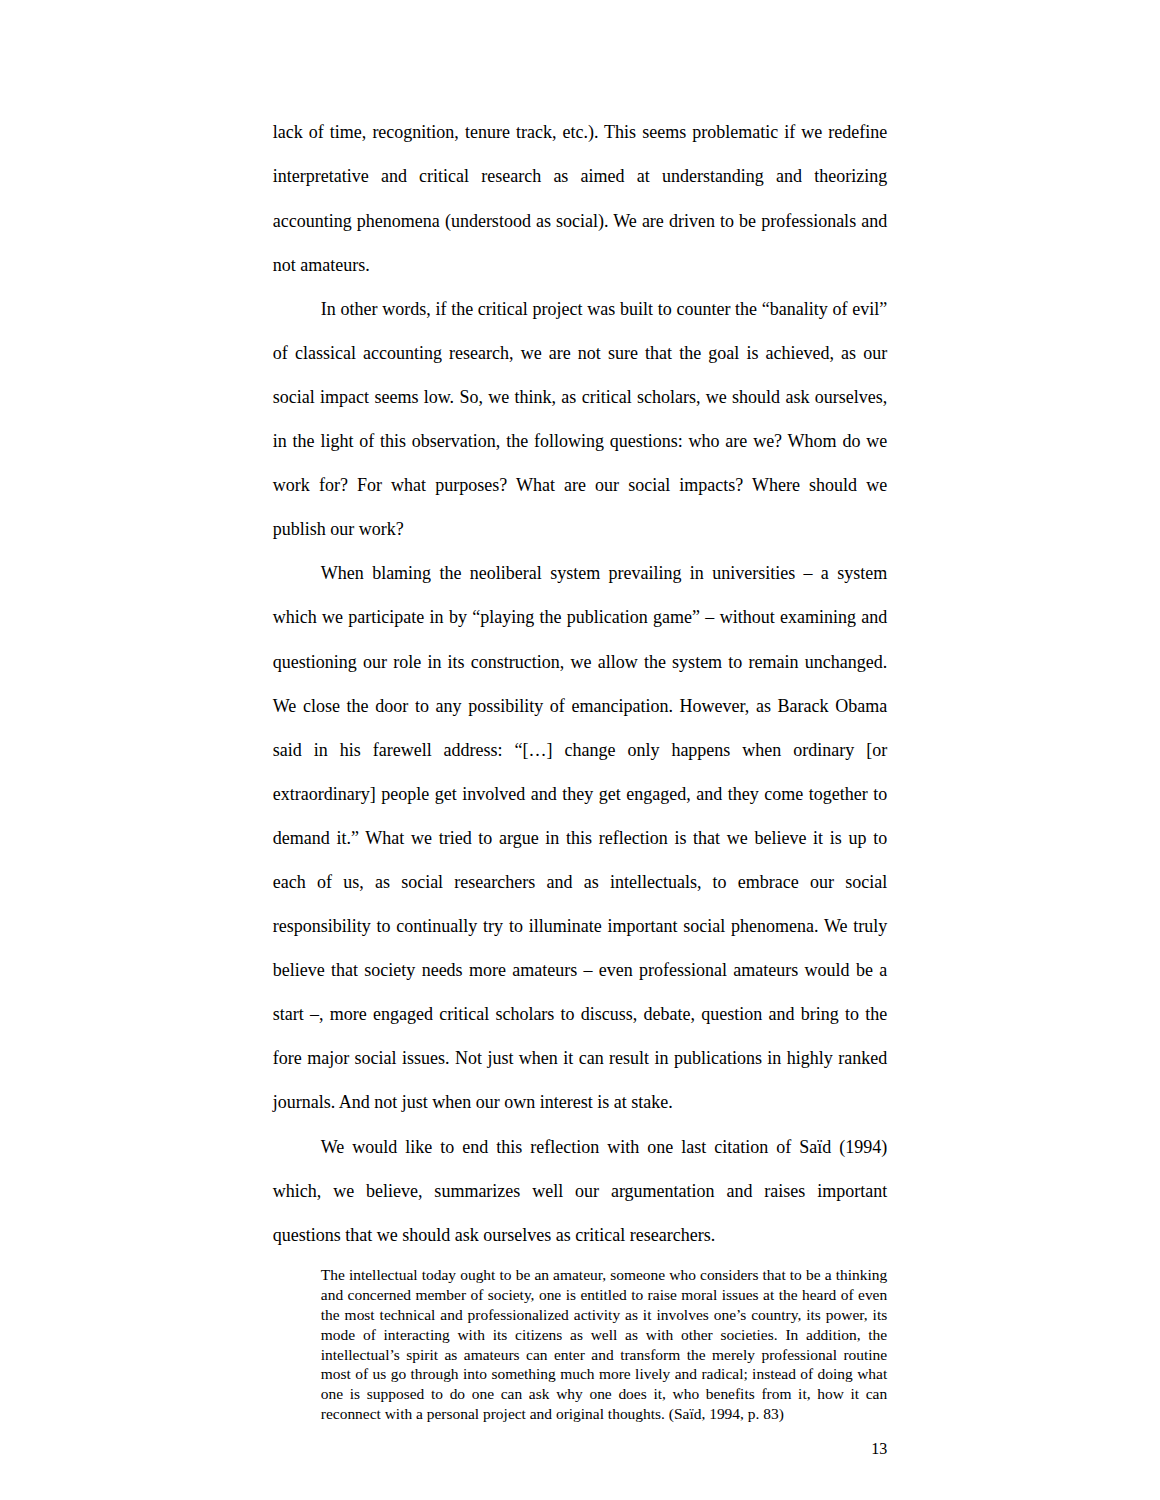lack of time, recognition, tenure track, etc.). This seems problematic if we redefine interpretative and critical research as aimed at understanding and theorizing accounting phenomena (understood as social). We are driven to be professionals and not amateurs.
In other words, if the critical project was built to counter the “banality of evil” of classical accounting research, we are not sure that the goal is achieved, as our social impact seems low. So, we think, as critical scholars, we should ask ourselves, in the light of this observation, the following questions: who are we? Whom do we work for? For what purposes? What are our social impacts? Where should we publish our work?
When blaming the neoliberal system prevailing in universities – a system which we participate in by “playing the publication game” – without examining and questioning our role in its construction, we allow the system to remain unchanged. We close the door to any possibility of emancipation. However, as Barack Obama said in his farewell address: “[…] change only happens when ordinary [or extraordinary] people get involved and they get engaged, and they come together to demand it.” What we tried to argue in this reflection is that we believe it is up to each of us, as social researchers and as intellectuals, to embrace our social responsibility to continually try to illuminate important social phenomena. We truly believe that society needs more amateurs – even professional amateurs would be a start –, more engaged critical scholars to discuss, debate, question and bring to the fore major social issues. Not just when it can result in publications in highly ranked journals. And not just when our own interest is at stake.
We would like to end this reflection with one last citation of Saïd (1994) which, we believe, summarizes well our argumentation and raises important questions that we should ask ourselves as critical researchers.
The intellectual today ought to be an amateur, someone who considers that to be a thinking and concerned member of society, one is entitled to raise moral issues at the heard of even the most technical and professionalized activity as it involves one’s country, its power, its mode of interacting with its citizens as well as with other societies. In addition, the intellectual’s spirit as amateurs can enter and transform the merely professional routine most of us go through into something much more lively and radical; instead of doing what one is supposed to do one can ask why one does it, who benefits from it, how it can reconnect with a personal project and original thoughts. (Saïd, 1994, p. 83)
13